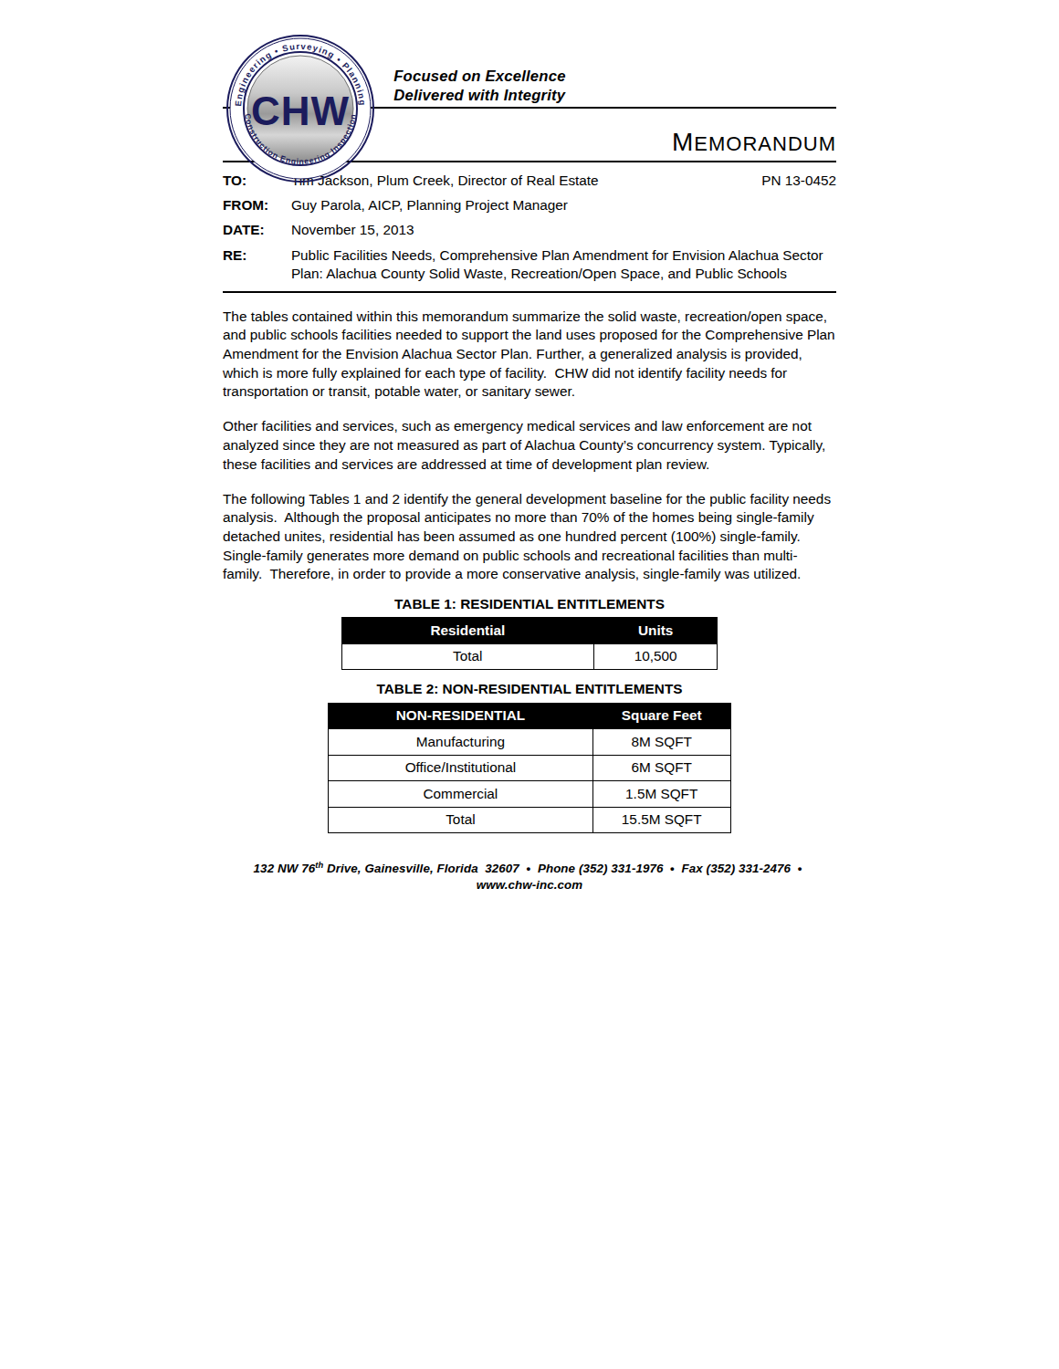CHW Engineering • Surveying • Planning Construction Engineering Inspection
Focused on Excellence
Delivered with Integrity
MEMORANDUM
| TO: | Tim Jackson, Plum Creek, Director of Real Estate | PN 13-0452 |
| FROM: | Guy Parola, AICP, Planning Project Manager |
| DATE: | November 15, 2013 |
| RE: | Public Facilities Needs, Comprehensive Plan Amendment for Envision Alachua Sector Plan: Alachua County Solid Waste, Recreation/Open Space, and Public Schools |
The tables contained within this memorandum summarize the solid waste, recreation/open space, and public schools facilities needed to support the land uses proposed for the Comprehensive Plan Amendment for the Envision Alachua Sector Plan. Further, a generalized analysis is provided, which is more fully explained for each type of facility. CHW did not identify facility needs for transportation or transit, potable water, or sanitary sewer.
Other facilities and services, such as emergency medical services and law enforcement are not analyzed since they are not measured as part of Alachua County’s concurrency system. Typically, these facilities and services are addressed at time of development plan review.
The following Tables 1 and 2 identify the general development baseline for the public facility needs analysis. Although the proposal anticipates no more than 70% of the homes being single-family detached unites, residential has been assumed as one hundred percent (100%) single-family. Single-family generates more demand on public schools and recreational facilities than multi-family. Therefore, in order to provide a more conservative analysis, single-family was utilized.
TABLE 1: RESIDENTIAL ENTITLEMENTS
| Residential | Units |
| --- | --- |
| Total | 10,500 |
TABLE 2: NON-RESIDENTIAL ENTITLEMENTS
| NON-RESIDENTIAL | Square Feet |
| --- | --- |
| Manufacturing | 8M SQFT |
| Office/Institutional | 6M SQFT |
| Commercial | 1.5M SQFT |
| Total | 15.5M SQFT |
132 NW 76th Drive, Gainesville, Florida 32607 • Phone (352) 331-1976 • Fax (352) 331-2476 • www.chw-inc.com